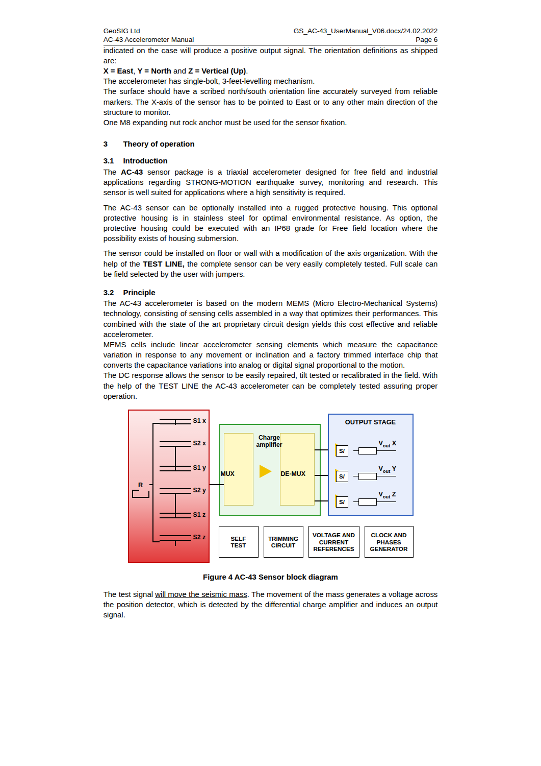GeoSIG Ltd
GS_AC-43_UserManual_V06.docx/24.02.2022
AC-43 Accelerometer Manual
Page 6
indicated on the case will produce a positive output signal. The orientation definitions as shipped are:
X = East, Y = North and Z = Vertical (Up).
The accelerometer has single-bolt, 3-feet-levelling mechanism.
The surface should have a scribed north/south orientation line accurately surveyed from reliable markers. The X-axis of the sensor has to be pointed to East or to any other main direction of the structure to monitor.
One M8 expanding nut rock anchor must be used for the sensor fixation.
3 Theory of operation
3.1 Introduction
The AC-43 sensor package is a triaxial accelerometer designed for free field and industrial applications regarding STRONG-MOTION earthquake survey, monitoring and research. This sensor is well suited for applications where a high sensitivity is required.
The AC-43 sensor can be optionally installed into a rugged protective housing. This optional protective housing is in stainless steel for optimal environmental resistance. As option, the protective housing could be executed with an IP68 grade for Free field location where the possibility exists of housing submersion.
The sensor could be installed on floor or wall with a modification of the axis organization. With the help of the TEST LINE, the complete sensor can be very easily completely tested. Full scale can be field selected by the user with jumpers.
3.2 Principle
The AC-43 accelerometer is based on the modern MEMS (Micro Electro-Mechanical Systems) technology, consisting of sensing cells assembled in a way that optimizes their performances. This combined with the state of the art proprietary circuit design yields this cost effective and reliable accelerometer.
MEMS cells include linear accelerometer sensing elements which measure the capacitance variation in response to any movement or inclination and a factory trimmed interface chip that converts the capacitance variations into analog or digital signal proportional to the motion.
The DC response allows the sensor to be easily repaired, tilt tested or recalibrated in the field. With the help of the TEST LINE the AC-43 accelerometer can be completely tested assuring proper operation.
S1 x
S2 x
S1 y
S2 y
S1 z
S2 z
R
MUX
DE-MUX
Charge
amplifier
OUTPUT STAGE
S/
Vout X
S/
Vout Y
S/
Vout Z
SELF
TEST
TRIMMING
CIRCUIT
VOLTAGE AND
CURRENT
REFERENCES
CLOCK AND
PHASES
GENERATOR
Figure 4 AC-43 Sensor block diagram
The test signal will move the seismic mass. The movement of the mass generates a voltage across the position detector, which is detected by the differential charge amplifier and induces an output signal.